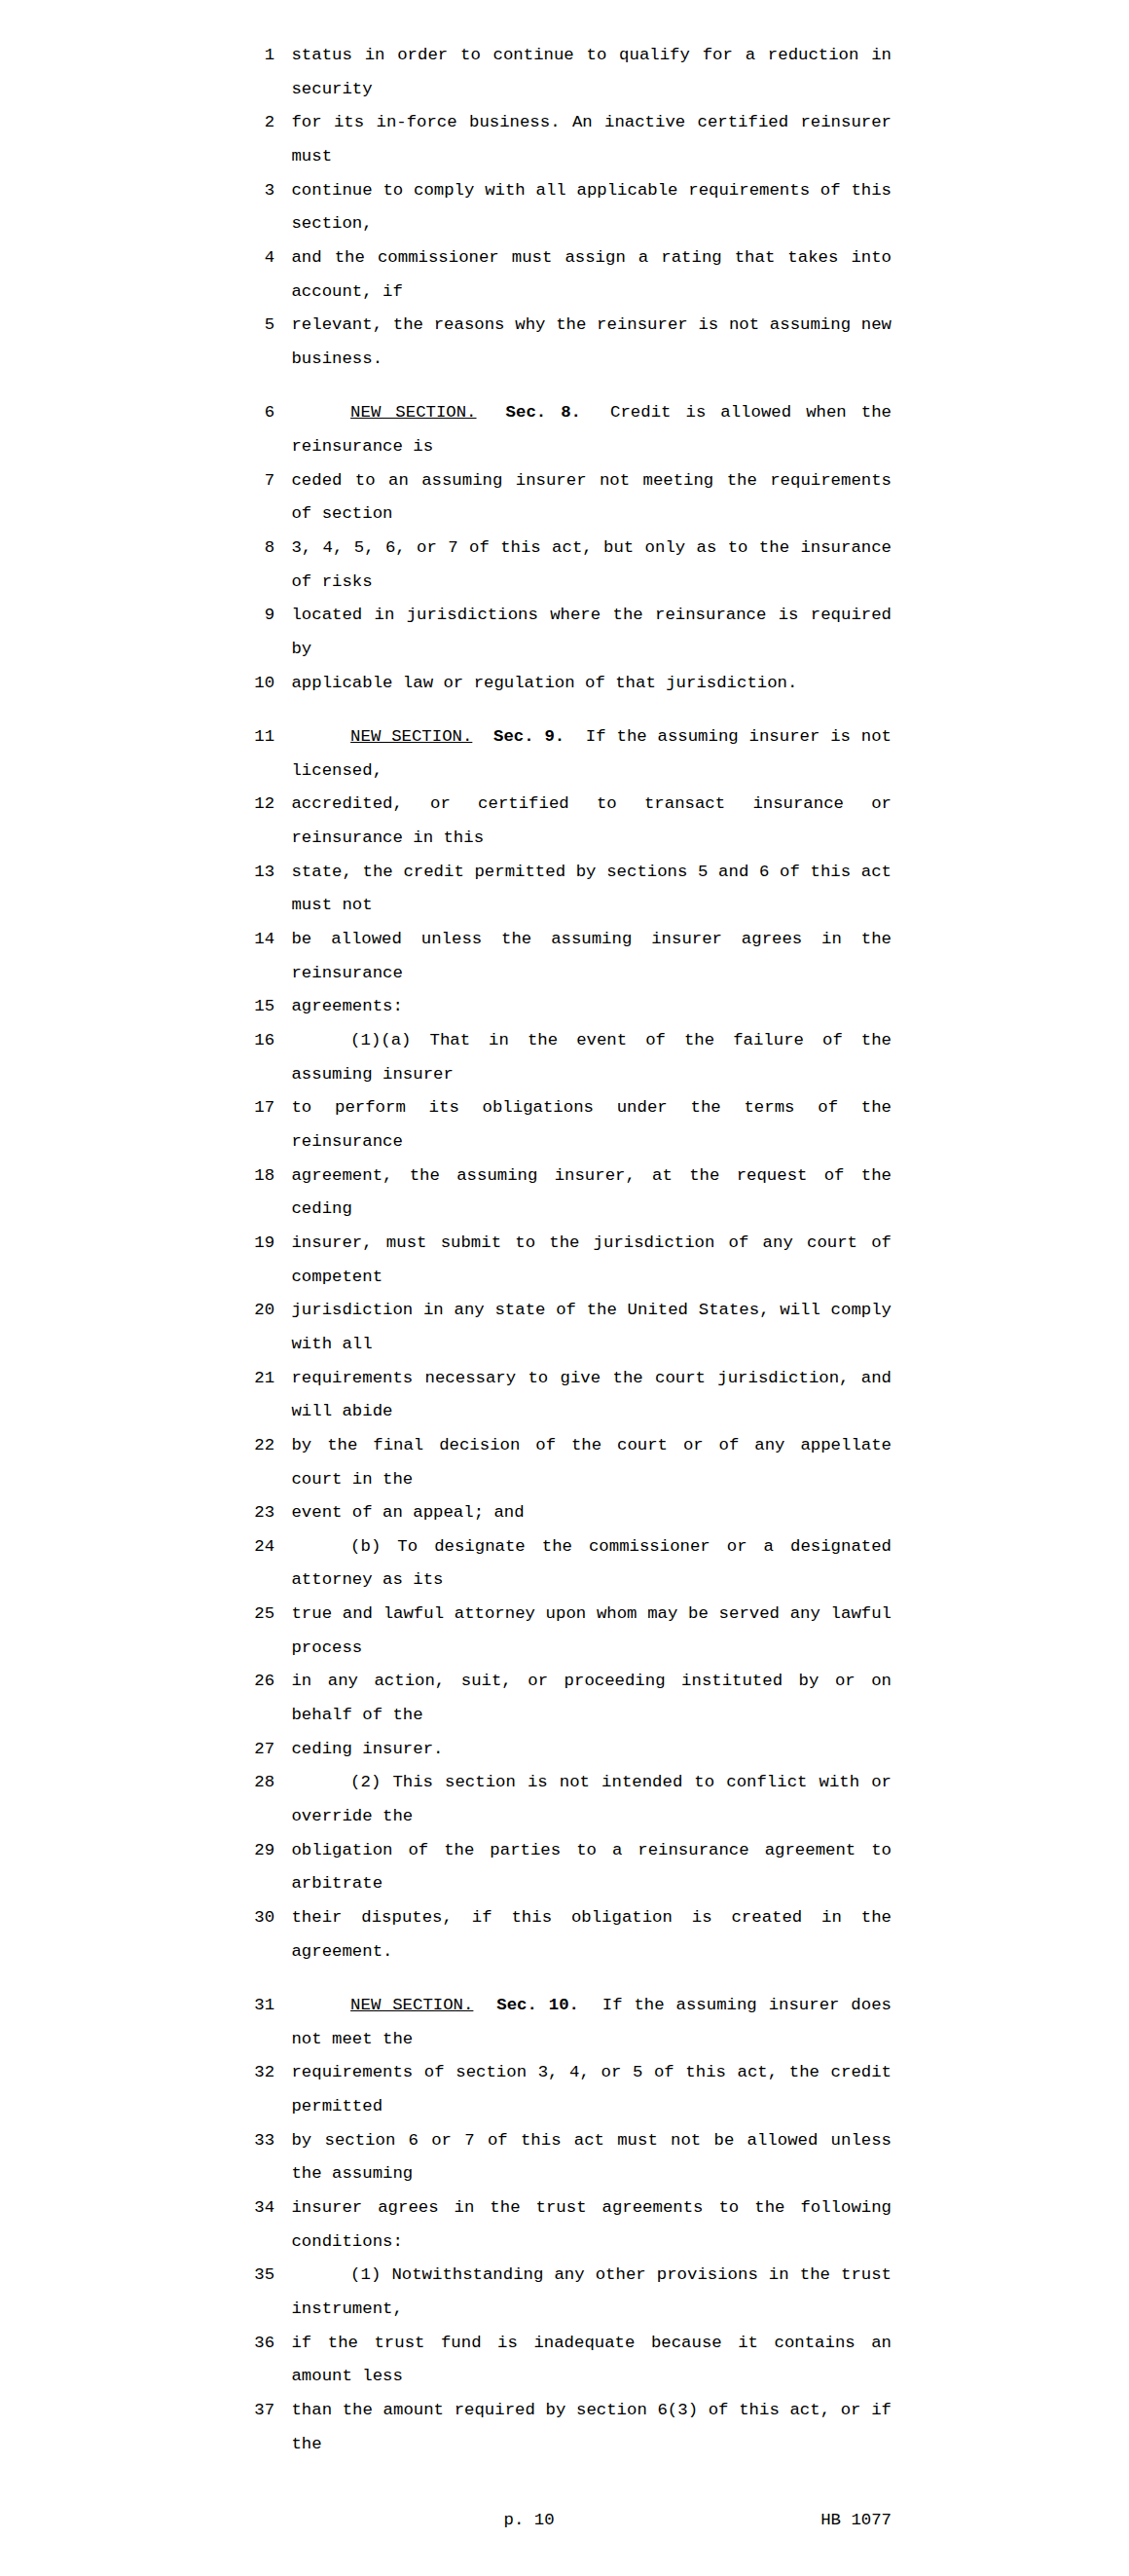status in order to continue to qualify for a reduction in security
for its in-force business. An inactive certified reinsurer must
continue to comply with all applicable requirements of this section,
and the commissioner must assign a rating that takes into account, if
relevant, the reasons why the reinsurer is not assuming new business.
NEW SECTION. Sec. 8. Credit is allowed when the reinsurance is
ceded to an assuming insurer not meeting the requirements of section
3, 4, 5, 6, or 7 of this act, but only as to the insurance of risks
located in jurisdictions where the reinsurance is required by
applicable law or regulation of that jurisdiction.
NEW SECTION. Sec. 9. If the assuming insurer is not licensed,
accredited, or certified to transact insurance or reinsurance in this
state, the credit permitted by sections 5 and 6 of this act must not
be allowed unless the assuming insurer agrees in the reinsurance
agreements:
(1)(a) That in the event of the failure of the assuming insurer
to perform its obligations under the terms of the reinsurance
agreement, the assuming insurer, at the request of the ceding
insurer, must submit to the jurisdiction of any court of competent
jurisdiction in any state of the United States, will comply with all
requirements necessary to give the court jurisdiction, and will abide
by the final decision of the court or of any appellate court in the
event of an appeal; and
(b) To designate the commissioner or a designated attorney as its
true and lawful attorney upon whom may be served any lawful process
in any action, suit, or proceeding instituted by or on behalf of the
ceding insurer.
(2) This section is not intended to conflict with or override the
obligation of the parties to a reinsurance agreement to arbitrate
their disputes, if this obligation is created in the agreement.
NEW SECTION. Sec. 10. If the assuming insurer does not meet the
requirements of section 3, 4, or 5 of this act, the credit permitted
by section 6 or 7 of this act must not be allowed unless the assuming
insurer agrees in the trust agreements to the following conditions:
(1) Notwithstanding any other provisions in the trust instrument,
if the trust fund is inadequate because it contains an amount less
than the amount required by section 6(3) of this act, or if the
p. 10 HB 1077